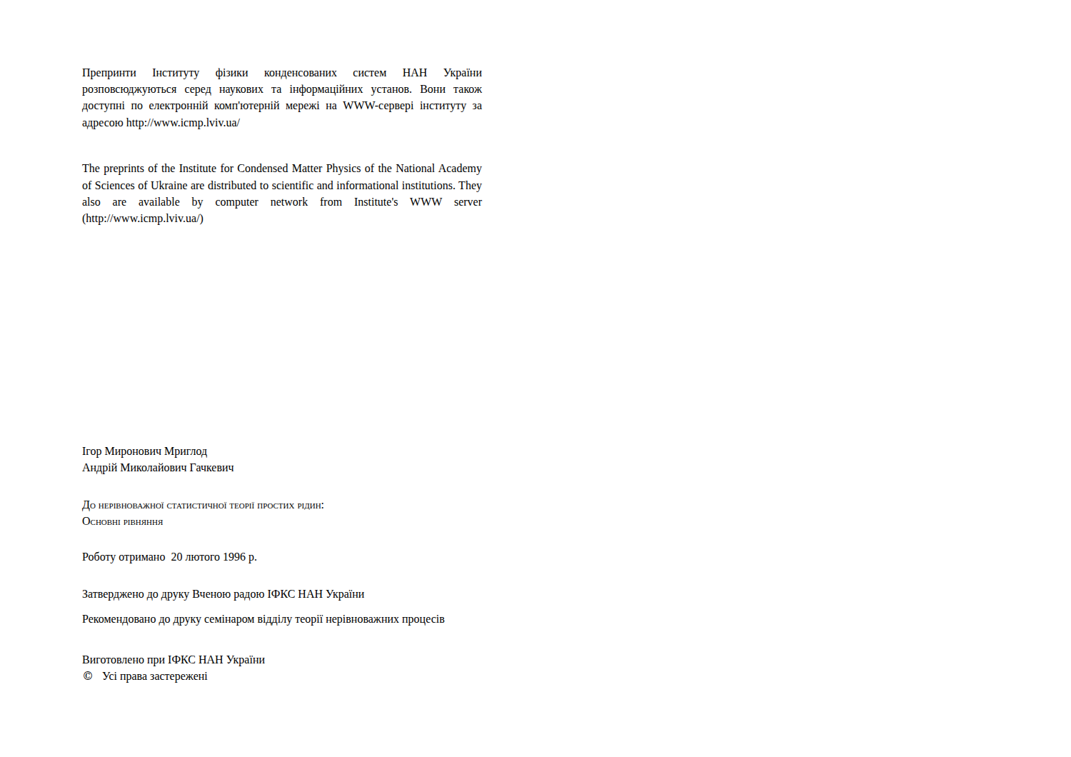Препринти Інституту фізики конденсованих систем НАН України розповсюджуються серед наукових та інформаційних установ. Вони також доступні по електронній комп'ютерній мережі на WWW-сервері інституту за адресою http://www.icmp.lviv.ua/
The preprints of the Institute for Condensed Matter Physics of the National Academy of Sciences of Ukraine are distributed to scientific and informational institutions. They also are available by computer network from Institute's WWW server (http://www.icmp.lviv.ua/)
Ігор Миронович Мриглод
Андрій Миколайович Гачкевич
До нерівноважної статистичної теорії простих рідин:
Основні рівняння
Роботу отримано 20 лютого 1996 р.
Затверджено до друку Вченою радою ІФКС НАН України
Рекомендовано до друку семінаром відділу теорії нерівноважних процесів
Виготовлено при ІФКС НАН України
© Усі права застережені